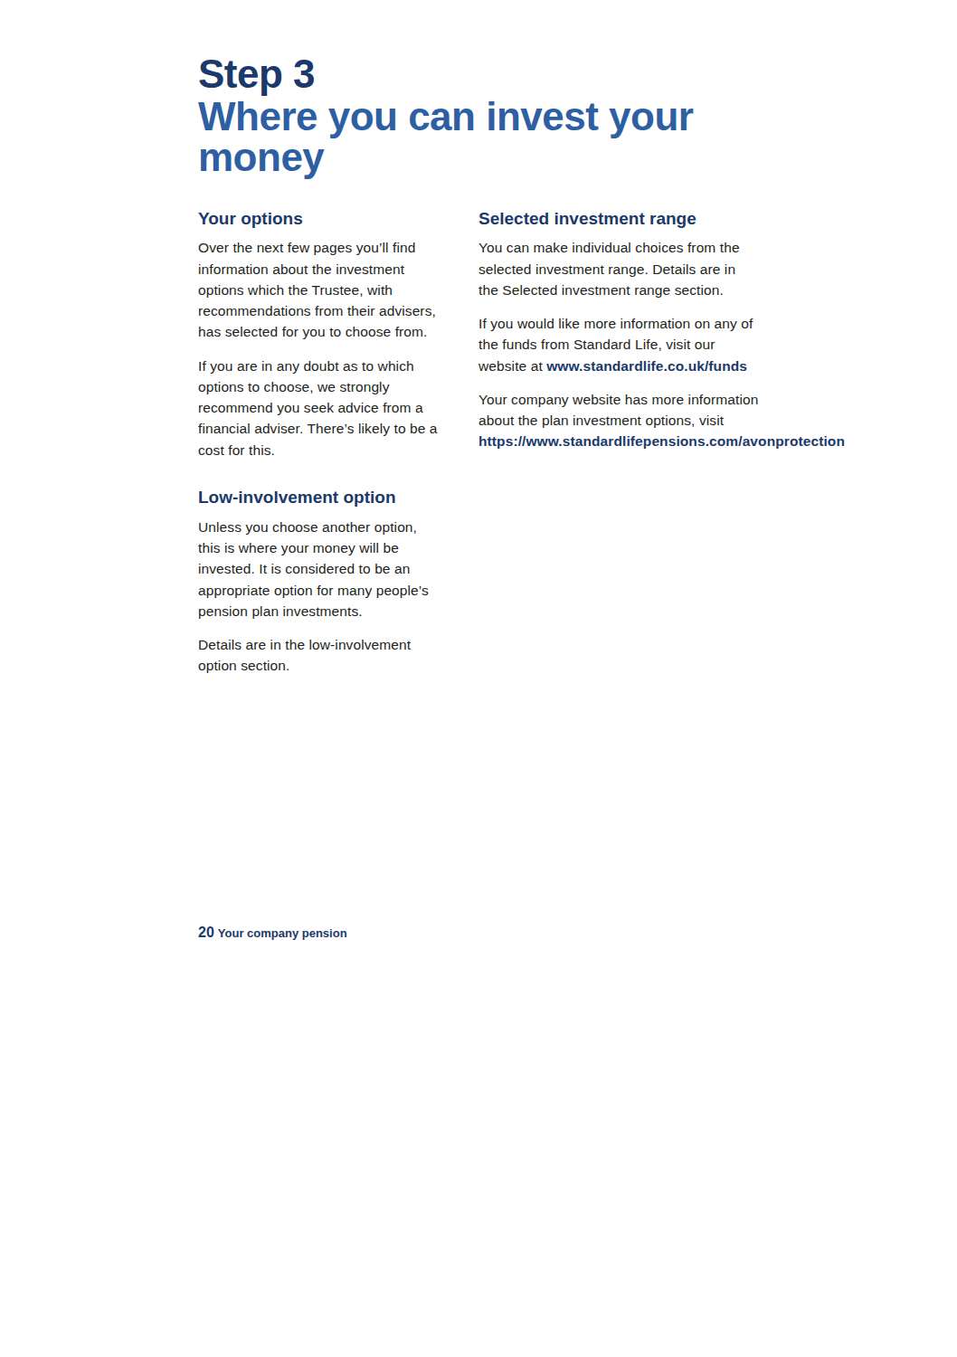Step 3 Where you can invest your money
Your options
Over the next few pages you’ll find information about the investment options which the Trustee, with recommendations from their advisers, has selected for you to choose from.
If you are in any doubt as to which options to choose, we strongly recommend you seek advice from a financial adviser. There’s likely to be a cost for this.
Low-involvement option
Unless you choose another option, this is where your money will be invested. It is considered to be an appropriate option for many people’s pension plan investments.
Details are in the low-involvement option section.
Selected investment range
You can make individual choices from the selected investment range. Details are in the Selected investment range section.
If you would like more information on any of the funds from Standard Life, visit our website at www.standardlife.co.uk/funds
Your company website has more information about the plan investment options, visit https://www.standardlifepensions.com/avonprotection
20 Your company pension